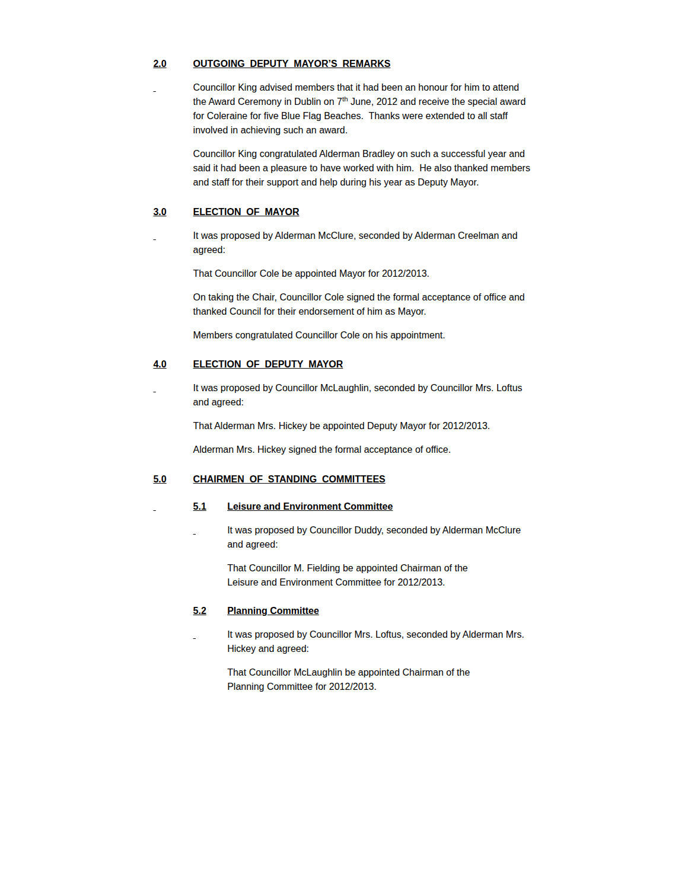2.0
Outgoing Deputy Mayor’s Remarks
Councillor King advised members that it had been an honour for him to attend the Award Ceremony in Dublin on 7th June, 2012 and receive the special award for Coleraine for five Blue Flag Beaches. Thanks were extended to all staff involved in achieving such an award.
Councillor King congratulated Alderman Bradley on such a successful year and said it had been a pleasure to have worked with him. He also thanked members and staff for their support and help during his year as Deputy Mayor.
3.0
Election of Mayor
It was proposed by Alderman McClure, seconded by Alderman Creelman and agreed:
That Councillor Cole be appointed Mayor for 2012/2013.
On taking the Chair, Councillor Cole signed the formal acceptance of office and thanked Council for their endorsement of him as Mayor.
Members congratulated Councillor Cole on his appointment.
4.0
Election of Deputy Mayor
It was proposed by Councillor McLaughlin, seconded by Councillor Mrs. Loftus and agreed:
That Alderman Mrs. Hickey be appointed Deputy Mayor for 2012/2013.
Alderman Mrs. Hickey signed the formal acceptance of office.
5.0
Chairmen of Standing Committees
5.1
Leisure and Environment Committee
It was proposed by Councillor Duddy, seconded by Alderman McClure and agreed:
That Councillor M. Fielding be appointed Chairman of the
Leisure and Environment Committee for 2012/2013.
5.2
Planning Committee
It was proposed by Councillor Mrs. Loftus, seconded by Alderman Mrs. Hickey and agreed:
That Councillor McLaughlin be appointed Chairman of the
Planning Committee for 2012/2013.